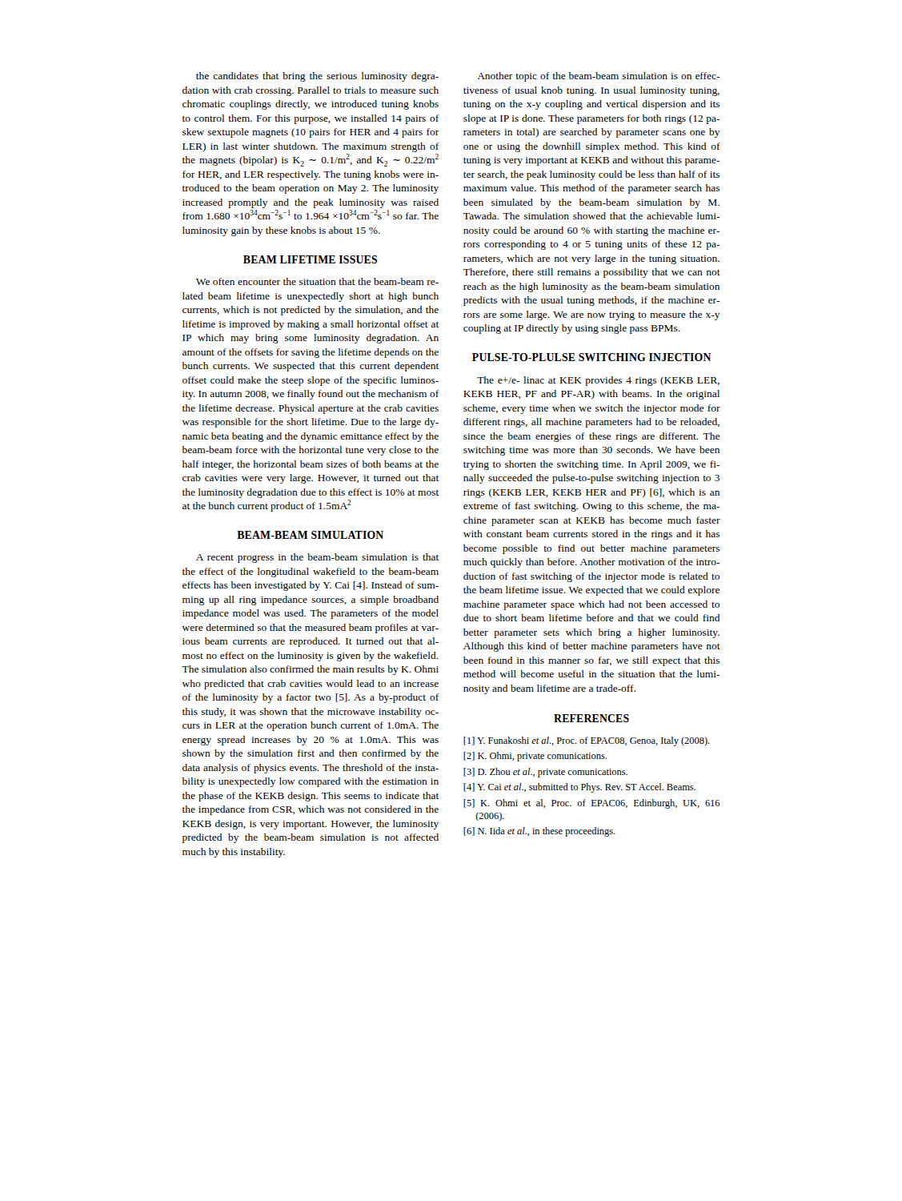the candidates that bring the serious luminosity degradation with crab crossing. Parallel to trials to measure such chromatic couplings directly, we introduced tuning knobs to control them. For this purpose, we installed 14 pairs of skew sextupole magnets (10 pairs for HER and 4 pairs for LER) in last winter shutdown. The maximum strength of the magnets (bipolar) is K2 ∼ 0.1/m2, and K2 ∼ 0.22/m2 for HER, and LER respectively. The tuning knobs were introduced to the beam operation on May 2. The luminosity increased promptly and the peak luminosity was raised from 1.680 ×1034cm−2s−1 to 1.964 ×1034cm−2s−1 so far. The luminosity gain by these knobs is about 15 %.
Beam Lifetime Issues
We often encounter the situation that the beam-beam related beam lifetime is unexpectedly short at high bunch currents, which is not predicted by the simulation, and the lifetime is improved by making a small horizontal offset at IP which may bring some luminosity degradation. An amount of the offsets for saving the lifetime depends on the bunch currents. We suspected that this current dependent offset could make the steep slope of the specific luminosity. In autumn 2008, we finally found out the mechanism of the lifetime decrease. Physical aperture at the crab cavities was responsible for the short lifetime. Due to the large dynamic beta beating and the dynamic emittance effect by the beam-beam force with the horizontal tune very close to the half integer, the horizontal beam sizes of both beams at the crab cavities were very large. However, it turned out that the luminosity degradation due to this effect is 10% at most at the bunch current product of 1.5mA2
Beam-Beam Simulation
A recent progress in the beam-beam simulation is that the effect of the longitudinal wakefield to the beam-beam effects has been investigated by Y. Cai [4]. Instead of summing up all ring impedance sources, a simple broadband impedance model was used. The parameters of the model were determined so that the measured beam profiles at various beam currents are reproduced. It turned out that almost no effect on the luminosity is given by the wakefield. The simulation also confirmed the main results by K. Ohmi who predicted that crab cavities would lead to an increase of the luminosity by a factor two [5]. As a by-product of this study, it was shown that the microwave instability occurs in LER at the operation bunch current of 1.0mA. The energy spread increases by 20 % at 1.0mA. This was shown by the simulation first and then confirmed by the data analysis of physics events. The threshold of the instability is unexpectedly low compared with the estimation in the phase of the KEKB design. This seems to indicate that the impedance from CSR, which was not considered in the KEKB design, is very important. However, the luminosity predicted by the beam-beam simulation is not affected much by this instability.
Another topic of the beam-beam simulation is on effectiveness of usual knob tuning. In usual luminosity tuning, tuning on the x-y coupling and vertical dispersion and its slope at IP is done. These parameters for both rings (12 parameters in total) are searched by parameter scans one by one or using the downhill simplex method. This kind of tuning is very important at KEKB and without this parameter search, the peak luminosity could be less than half of its maximum value. This method of the parameter search has been simulated by the beam-beam simulation by M. Tawada. The simulation showed that the achievable luminosity could be around 60 % with starting the machine errors corresponding to 4 or 5 tuning units of these 12 parameters, which are not very large in the tuning situation. Therefore, there still remains a possibility that we can not reach as the high luminosity as the beam-beam simulation predicts with the usual tuning methods, if the machine errors are some large. We are now trying to measure the x-y coupling at IP directly by using single pass BPMs.
Pulse-to-Plulse Switching Injection
The e+/e- linac at KEK provides 4 rings (KEKB LER, KEKB HER, PF and PF-AR) with beams. In the original scheme, every time when we switch the injector mode for different rings, all machine parameters had to be reloaded, since the beam energies of these rings are different. The switching time was more than 30 seconds. We have been trying to shorten the switching time. In April 2009, we finally succeeded the pulse-to-pulse switching injection to 3 rings (KEKB LER, KEKB HER and PF) [6], which is an extreme of fast switching. Owing to this scheme, the machine parameter scan at KEKB has become much faster with constant beam currents stored in the rings and it has become possible to find out better machine parameters much quickly than before. Another motivation of the introduction of fast switching of the injector mode is related to the beam lifetime issue. We expected that we could explore machine parameter space which had not been accessed to due to short beam lifetime before and that we could find better parameter sets which bring a higher luminosity. Although this kind of better machine parameters have not been found in this manner so far, we still expect that this method will become useful in the situation that the luminosity and beam lifetime are a trade-off.
References
[1] Y. Funakoshi et al., Proc. of EPAC08, Genoa, Italy (2008).
[2] K. Ohmi, private comunications.
[3] D. Zhou et al., private comunications.
[4] Y. Cai et al., submitted to Phys. Rev. ST Accel. Beams.
[5] K. Ohmi et al, Proc. of EPAC06, Edinburgh, UK, 616 (2006).
[6] N. Iida et al., in these proceedings.